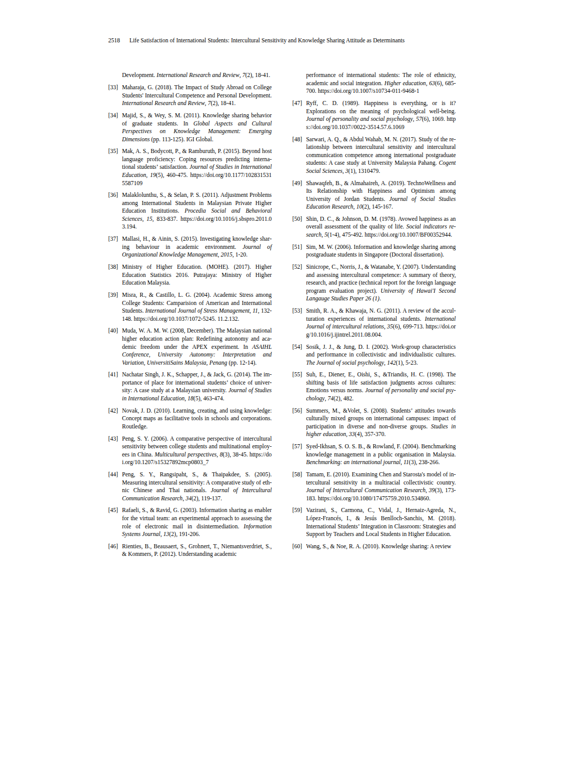2518 Life Satisfaction of International Students: Intercultural Sensitivity and Knowledge Sharing Attitude as Determinants
Development. International Research and Review, 7(2), 18-41.
[33] Maharaja, G. (2018). The Impact of Study Abroad on College Students' Intercultural Competence and Personal Development. International Research and Review, 7(2), 18-41.
[34] Majid, S., & Wey, S. M. (2011). Knowledge sharing behavior of graduate students. In Global Aspects and Cultural Perspectives on Knowledge Management: Emerging Dimensions (pp. 113-125). IGI Global.
[35] Mak, A. S., Bodycott, P., & Ramburuth, P. (2015). Beyond host language proficiency: Coping resources predicting international students’ satisfaction. Journal of Studies in International Education, 19(5), 460-475. https://doi.org/10.1177/1028315315587109
[36] Malaklolunthu, S., & Selan, P. S. (2011). Adjustment Problems among International Students in Malaysian Private Higher Education Institutions. Procedia Social and Behavioral Sciences, 15, 833-837. https://doi.org/10.1016/j.sbspro.2011.03.194.
[37] Mallasi, H., & Ainin, S. (2015). Investigating knowledge sharing behaviour in academic environment. Journal of Organizational Knowledge Management, 2015, 1-20.
[38] Ministry of Higher Education. (MOHE). (2017). Higher Education Statistics 2016. Putrajaya: Ministry of Higher Education Malaysia.
[39] Misra, R., & Castillo, L. G. (2004). Academic Stress among College Students: Camparision of American and International Students. International Journal of Stress Management, 11, 132-148. https://doi.org/10.1037/1072-5245. 11.2.132.
[40] Muda, W. A. M. W. (2008, December). The Malaysian national higher education action plan: Redefining autonomy and academic freedom under the APEX experiment. In ASAIHL Conference, University Autonomy: Interpretation and Variation, UniversitiSains Malaysia, Penang (pp. 12-14).
[41] Nachatar Singh, J. K., Schapper, J., & Jack, G. (2014). The importance of place for international students’ choice of university: A case study at a Malaysian university. Journal of Studies in International Education, 18(5), 463-474.
[42] Novak, J. D. (2010). Learning, creating, and using knowledge: Concept maps as facilitative tools in schools and corporations. Routledge.
[43] Peng, S. Y. (2006). A comparative perspective of intercultural sensitivity between college students and multinational employees in China. Multicultural perspectives, 8(3), 38-45. https://doi.org/10.1207/s15327892mcp0803_7
[44] Peng, S. Y., Rangsipaht, S., & Thaipakdee, S. (2005). Measuring intercultural sensitivity: A comparative study of ethnic Chinese and Thai nationals. Journal of Intercultural Communication Research, 34(2), 119-137.
[45] Rafaeli, S., & Ravid, G. (2003). Information sharing as enabler for the virtual team: an experimental approach to assessing the role of electronic mail in disintermediation. Information Systems Journal, 13(2), 191-206.
[46] Rienties, B., Beausaert, S., Grohnert, T., Niemantsverdriet, S., & Kommers, P. (2012). Understanding academic
performance of international students: The role of ethnicity, academic and social integration. Higher education, 63(6), 685-700. https://doi.org/10.1007/s10734-011-9468-1
[47] Ryff, C. D. (1989). Happiness is everything, or is it? Explorations on the meaning of psychological well-being. Journal of personality and social psychology, 57(6), 1069. https://doi.org/10.1037//0022-3514.57.6.1069
[48] Sarwari, A. Q., & Abdul Wahab, M. N. (2017). Study of the relationship between intercultural sensitivity and intercultural communication competence among international postgraduate students: A case study at University Malaysia Pahang. Cogent Social Sciences, 3(1), 1310479.
[49] Shawaqfeh, B., & Almahaireh, A. (2019). TechnoWellness and Its Relationship with Happiness and Optimism among University of Jordan Students. Journal of Social Studies Education Research, 10(2), 145-167.
[50] Shin, D. C., & Johnson, D. M. (1978). Avowed happiness as an overall assessment of the quality of life. Social indicators research, 5(1-4), 475-492. https://doi.org/10.1007/BF00352944.
[51] Sim, M. W. (2006). Information and knowledge sharing among postgraduate students in Singapore (Doctoral dissertation).
[52] Sinicrope, C., Norris, J., & Watanabe, Y. (2007). Understanding and assessing intercultural competence: A summary of theory, research, and practice (technical report for the foreign language program evaluation project). University of Hawai'I Second Langauge Studies Paper 26 (1).
[53] Smith, R. A., & Khawaja, N. G. (2011). A review of the acculturation experiences of international students. International Journal of intercultural relations, 35(6), 699-713. https://doi.org/10.1016/j.ijintrel.2011.08.004.
[54] Sosik, J. J., & Jung, D. I. (2002). Work-group characteristics and performance in collectivistic and individualistic cultures. The Journal of social psychology, 142(1), 5-23.
[55] Suh, E., Diener, E., Oishi, S., &Triandis, H. C. (1998). The shifting basis of life satisfaction judgments across cultures: Emotions versus norms. Journal of personality and social psychology, 74(2), 482.
[56] Summers, M., &Volet, S. (2008). Students’ attitudes towards culturally mixed groups on international campuses: impact of participation in diverse and non‐diverse groups. Studies in higher education, 33(4), 357-370.
[57] Syed-Ikhsan, S. O. S. B., & Rowland, F. (2004). Benchmarking knowledge management in a public organisation in Malaysia. Benchmarking: an international journal, 11(3), 238-266.
[58] Tamam, E. (2010). Examining Chen and Starosta's model of intercultural sensitivity in a multiracial collectivistic country. Journal of Intercultural Communication Research, 39(3), 173-183. https://doi.org/10.1080/17475759.2010.534860.
[59] Vazirani, S., Carmona, C., Vidal, J., Hernaiz-Agreda, N., López-Francés, I., & Jesús Benlloch-Sanchis, M. (2018). International Students’ Integration in Classroom: Strategies and Support by Teachers and Local Students in Higher Education.
[60] Wang, S., & Noe, R. A. (2010). Knowledge sharing: A review